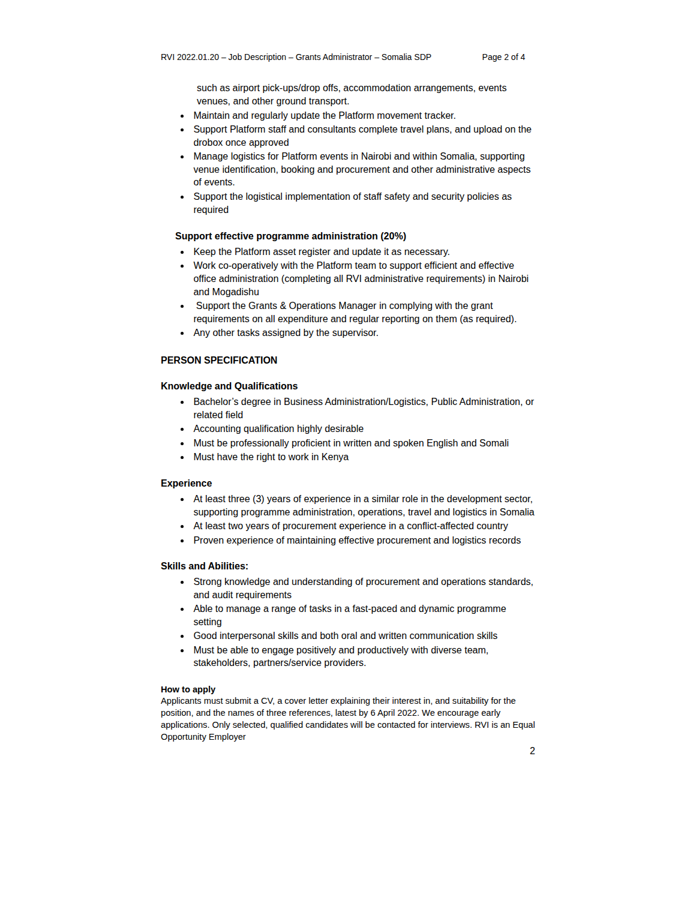RVI 2022.01.20 – Job Description – Grants Administrator – Somalia SDP Page 2 of 4
such as airport pick-ups/drop offs, accommodation arrangements, events venues, and other ground transport.
Maintain and regularly update the Platform movement tracker.
Support Platform staff and consultants complete travel plans, and upload on the drobox once approved
Manage logistics for Platform events in Nairobi and within Somalia, supporting venue identification, booking and procurement and other administrative aspects of events.
Support the logistical implementation of staff safety and security policies as required
Support effective programme administration (20%)
Keep the Platform asset register and update it as necessary.
Work co-operatively with the Platform team to support efficient and effective office administration (completing all RVI administrative requirements) in Nairobi and Mogadishu
Support the Grants & Operations Manager in complying with the grant requirements on all expenditure and regular reporting on them (as required).
Any other tasks assigned by the supervisor.
PERSON SPECIFICATION
Knowledge and Qualifications
Bachelor’s degree in Business Administration/Logistics, Public Administration, or related field
Accounting qualification highly desirable
Must be professionally proficient in written and spoken English and Somali
Must have the right to work in Kenya
Experience
At least three (3) years of experience in a similar role in the development sector, supporting programme administration, operations, travel and logistics in Somalia
At least two years of procurement experience in a conflict-affected country
Proven experience of maintaining effective procurement and logistics records
Skills and Abilities:
Strong knowledge and understanding of procurement and operations standards, and audit requirements
Able to manage a range of tasks in a fast-paced and dynamic programme setting
Good interpersonal skills and both oral and written communication skills
Must be able to engage positively and productively with diverse team, stakeholders, partners/service providers.
How to apply
Applicants must submit a CV, a cover letter explaining their interest in, and suitability for the position, and the names of three references, latest by 6 April 2022. We encourage early applications. Only selected, qualified candidates will be contacted for interviews. RVI is an Equal Opportunity Employer
2